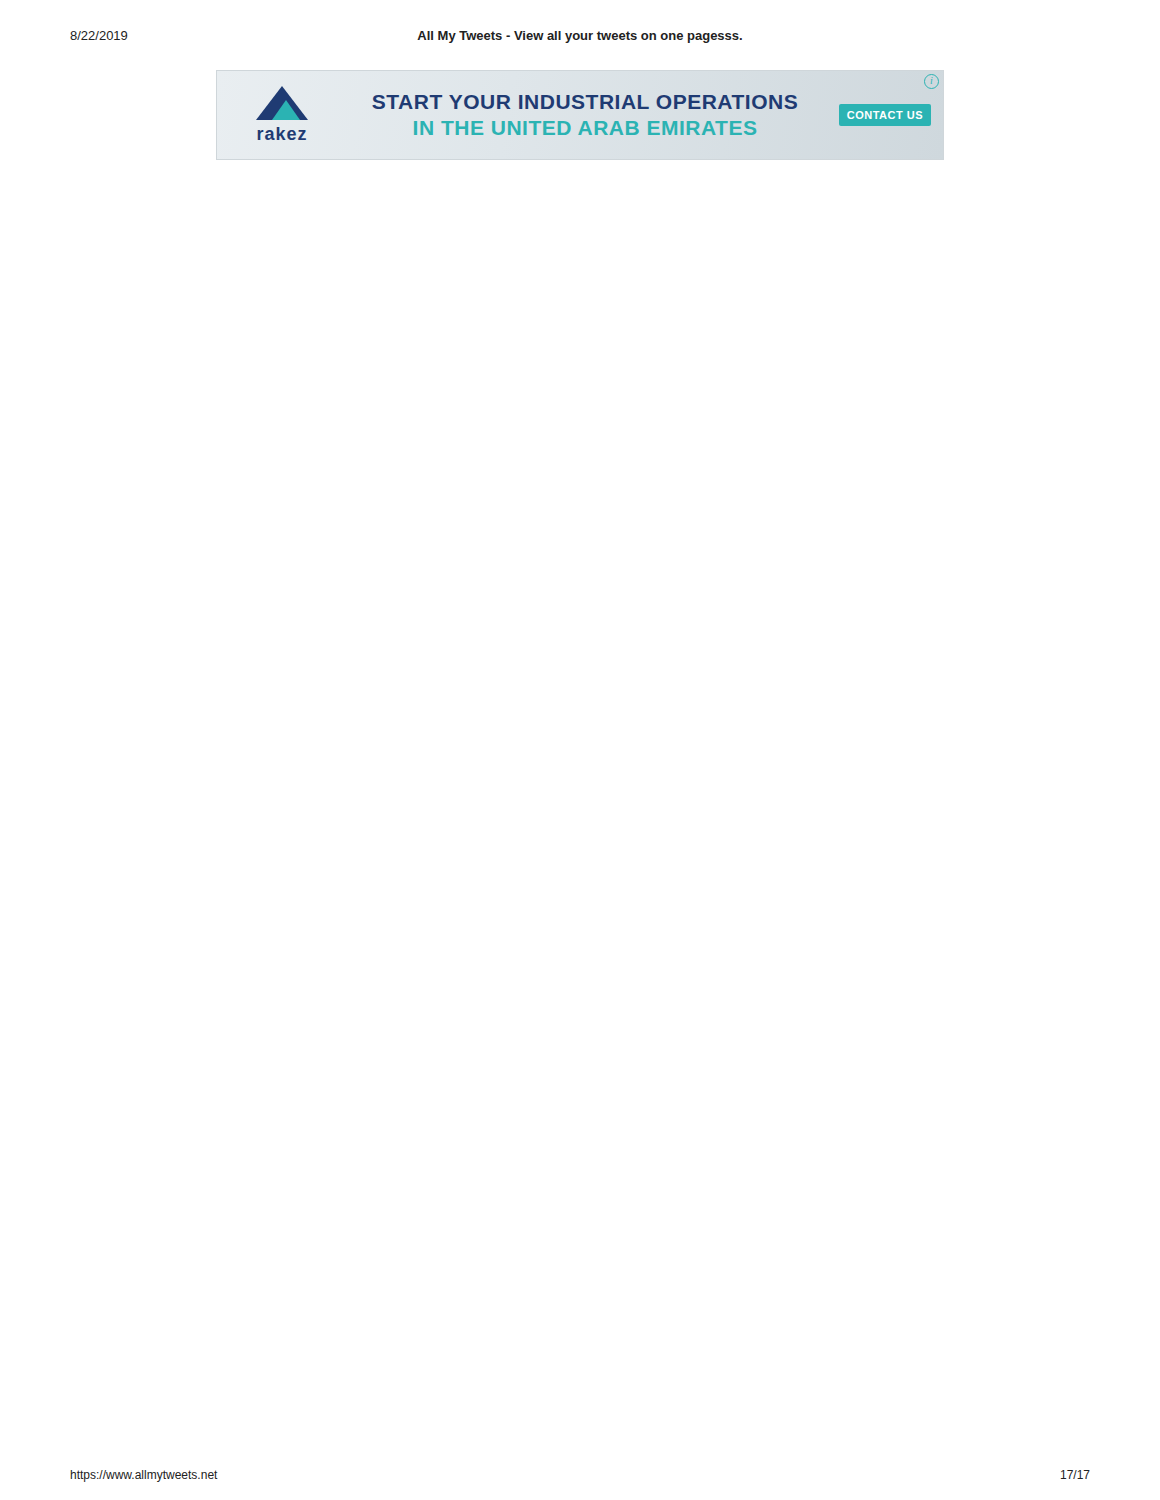8/22/2019
All My Tweets - View all your tweets on one pagesss.
i
rakez
START YOUR INDUSTRIAL OPERATIONS
IN THE UNITED ARAB EMIRATES
CONTACT US
https://www.allmytweets.net 17/17